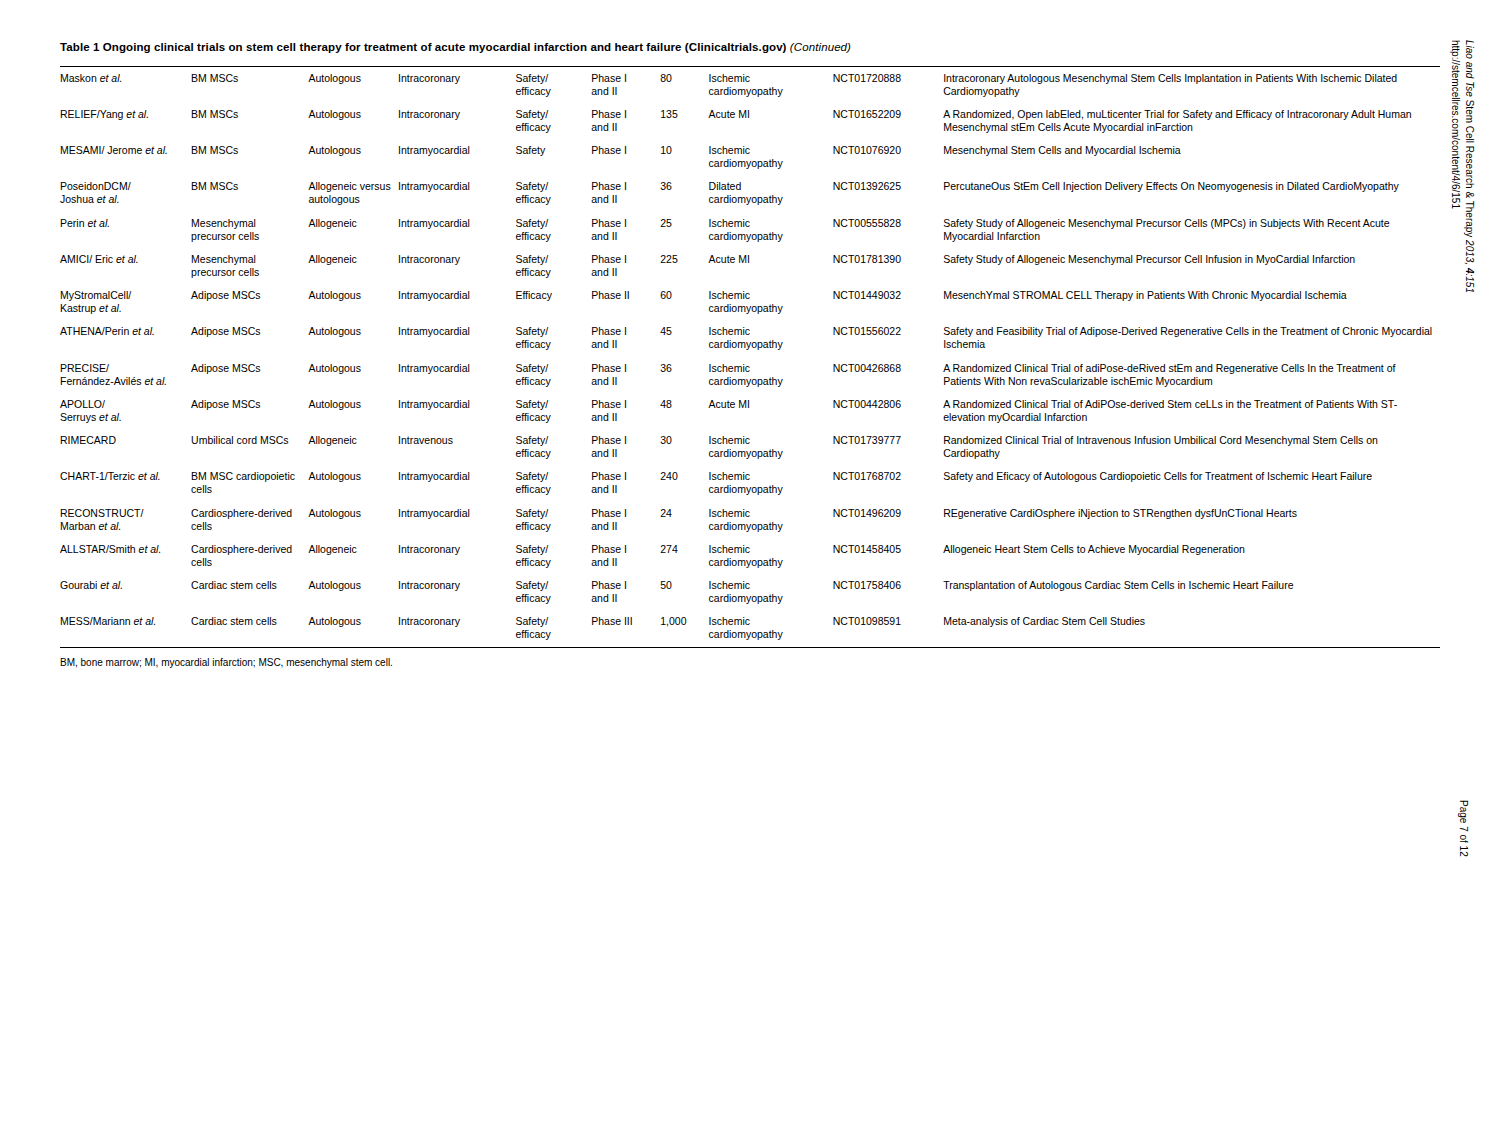Table 1 Ongoing clinical trials on stem cell therapy for treatment of acute myocardial infarction and heart failure (Clinicaltrials.gov) (Continued)
| Maskon et al. | BM MSCs | Autologous | Intracoronary | Safety/ efficacy | Phase I and II | 80 | Ischemic cardiomyopathy | NCT01720888 | Intracoronary Autologous Mesenchymal Stem Cells Implantation in Patients With Ischemic Dilated Cardiomyopathy |
| RELIEF/Yang et al. | BM MSCs | Autologous | Intracoronary | Safety/ efficacy | Phase I and II | 135 | Acute MI | NCT01652209 | A Randomized, Open labEled, muLticenter Trial for Safety and Efficacy of Intracoronary Adult Human Mesenchymal stEm Cells Acute Myocardial inFarction |
| MESAMI/ Jerome et al. | BM MSCs | Autologous | Intramyocardial | Safety | Phase I | 10 | Ischemic cardiomyopathy | NCT01076920 | Mesenchymal Stem Cells and Myocardial Ischemia |
| PoseidonDCM/ Joshua et al. | BM MSCs | Allogeneic versus autologous | Intramyocardial | Safety/ efficacy | Phase I and II | 36 | Dilated cardiomyopathy | NCT01392625 | PercutaneOus StEm Cell Injection Delivery Effects On Neomyogenesis in Dilated CardioMyopathy |
| Perin et al. | Mesenchymal precursor cells | Allogeneic | Intramyocardial | Safety/ efficacy | Phase I and II | 25 | Ischemic cardiomyopathy | NCT00555828 | Safety Study of Allogeneic Mesenchymal Precursor Cells (MPCs) in Subjects With Recent Acute Myocardial Infarction |
| AMICI/ Eric et al. | Mesenchymal precursor cells | Allogeneic | Intracoronary | Safety/ efficacy | Phase I and II | 225 | Acute MI | NCT01781390 | Safety Study of Allogeneic Mesenchymal Precursor Cell Infusion in MyoCardial Infarction |
| MyStromalCell/ Kastrup et al. | Adipose MSCs | Autologous | Intramyocardial | Efficacy | Phase II | 60 | Ischemic cardiomyopathy | NCT01449032 | MesenchYmal STROMAL CELL Therapy in Patients With Chronic Myocardial Ischemia |
| ATHENA/Perin et al. | Adipose MSCs | Autologous | Intramyocardial | Safety/ efficacy | Phase I and II | 45 | Ischemic cardiomyopathy | NCT01556022 | Safety and Feasibility Trial of Adipose-Derived Regenerative Cells in the Treatment of Chronic Myocardial Ischemia |
| PRECISE/ Fernández-Avilés et al. | Adipose MSCs | Autologous | Intramyocardial | Safety/ efficacy | Phase I and II | 36 | Ischemic cardiomyopathy | NCT00426868 | A Randomized Clinical Trial of adiPose-deRived stEm and Regenerative Cells In the Treatment of Patients With Non revaScularizable ischEmic Myocardium |
| APOLLO/ Serruys et al. | Adipose MSCs | Autologous | Intramyocardial | Safety/ efficacy | Phase I and II | 48 | Acute MI | NCT00442806 | A Randomized Clinical Trial of AdiPOse-derived Stem ceLLs in the Treatment of Patients With ST-elevation myOcardial Infarction |
| RIMECARD | Umbilical cord MSCs | Allogeneic | Intravenous | Safety/ efficacy | Phase I and II | 30 | Ischemic cardiomyopathy | NCT01739777 | Randomized Clinical Trial of Intravenous Infusion Umbilical Cord Mesenchymal Stem Cells on Cardiopathy |
| CHART-1/Terzic et al. | BM MSC cardiopoietic cells | Autologous | Intramyocardial | Safety/ efficacy | Phase I and II | 240 | Ischemic cardiomyopathy | NCT01768702 | Safety and Eficacy of Autologous Cardiopoietic Cells for Treatment of Ischemic Heart Failure |
| RECONSTRUCT/ Marban et al. | Cardiosphere-derived cells | Autologous | Intramyocardial | Safety/ efficacy | Phase I and II | 24 | Ischemic cardiomyopathy | NCT01496209 | REgenerative CardiOsphere iNjection to STRengthen dysfUnCTional Hearts |
| ALLSTAR/Smith et al. | Cardiosphere-derived cells | Allogeneic | Intracoronary | Safety/ efficacy | Phase I and II | 274 | Ischemic cardiomyopathy | NCT01458405 | Allogeneic Heart Stem Cells to Achieve Myocardial Regeneration |
| Gourabi et al. | Cardiac stem cells | Autologous | Intracoronary | Safety/ efficacy | Phase I and II | 50 | Ischemic cardiomyopathy | NCT01758406 | Transplantation of Autologous Cardiac Stem Cells in Ischemic Heart Failure |
| MESS/Mariann et al. | Cardiac stem cells | Autologous | Intracoronary | Safety/ efficacy | Phase III | 1,000 | Ischemic cardiomyopathy | NCT01098591 | Meta-analysis of Cardiac Stem Cell Studies |
BM, bone marrow; MI, myocardial infarction; MSC, mesenchymal stem cell.
Liao and Tse Stem Cell Research & Therapy 2013, 4:151
http://stemcellres.com/content/4/6/151
Page 7 of 12